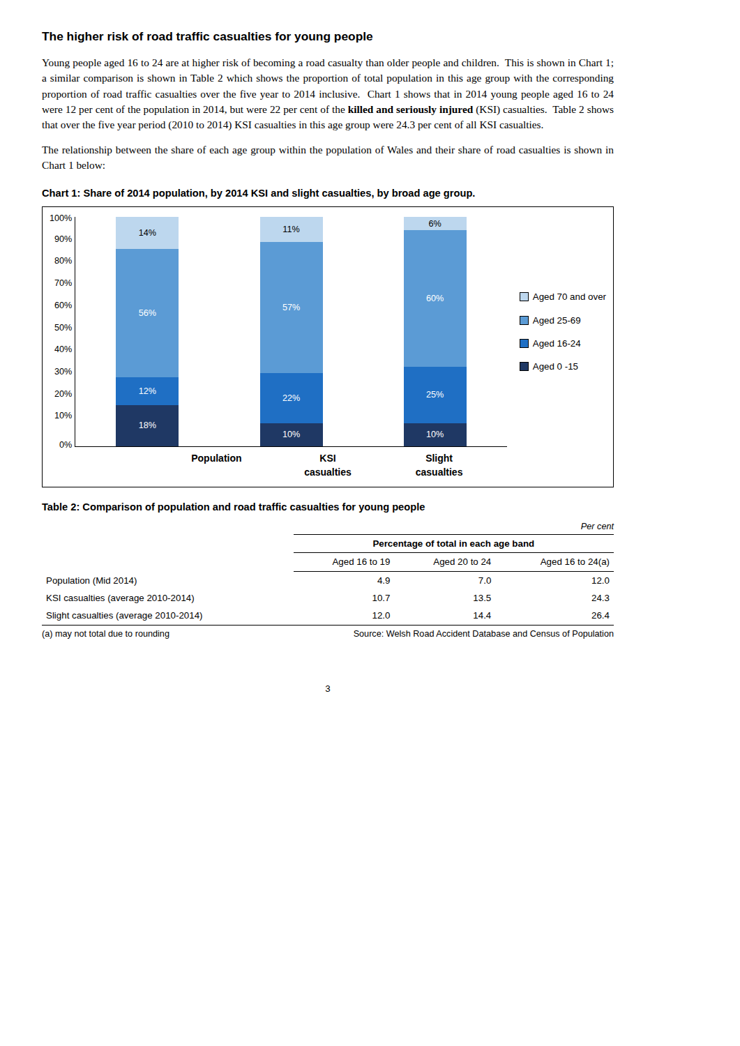The higher risk of road traffic casualties for young people
Young people aged 16 to 24 are at higher risk of becoming a road casualty than older people and children. This is shown in Chart 1; a similar comparison is shown in Table 2 which shows the proportion of total population in this age group with the corresponding proportion of road traffic casualties over the five year to 2014 inclusive. Chart 1 shows that in 2014 young people aged 16 to 24 were 12 per cent of the population in 2014, but were 22 per cent of the killed and seriously injured (KSI) casualties. Table 2 shows that over the five year period (2010 to 2014) KSI casualties in this age group were 24.3 per cent of all KSI casualties.
The relationship between the share of each age group within the population of Wales and their share of road casualties is shown in Chart 1 below:
Chart 1: Share of 2014 population, by 2014 KSI and slight casualties, by broad age group.
100% 90% 80% 70% 60% 50% 40% 30% 20% 10% 0%
14%
56%
12%
18%
11%
57%
22%
10%
6%
60%
25%
10%
Aged 70 and over
Aged 25-69
Aged 16-24
Aged 0 -15
Population KSI casualties Slight casualties
Table 2: Comparison of population and road traffic casualties for young people
Per cent
| | Percentage of total in each age band |
| --- | --- |
| | Aged 16 to 19 | Aged 20 to 24 | Aged 16 to 24(a) |
| Population (Mid 2014) | 4.9 | 7.0 | 12.0 |
| KSI casualties (average 2010-2014) | 10.7 | 13.5 | 24.3 |
| Slight casualties (average 2010-2014) | 12.0 | 14.4 | 26.4 |
(a) may not total due to rounding Source: Welsh Road Accident Database and Census of Population
3